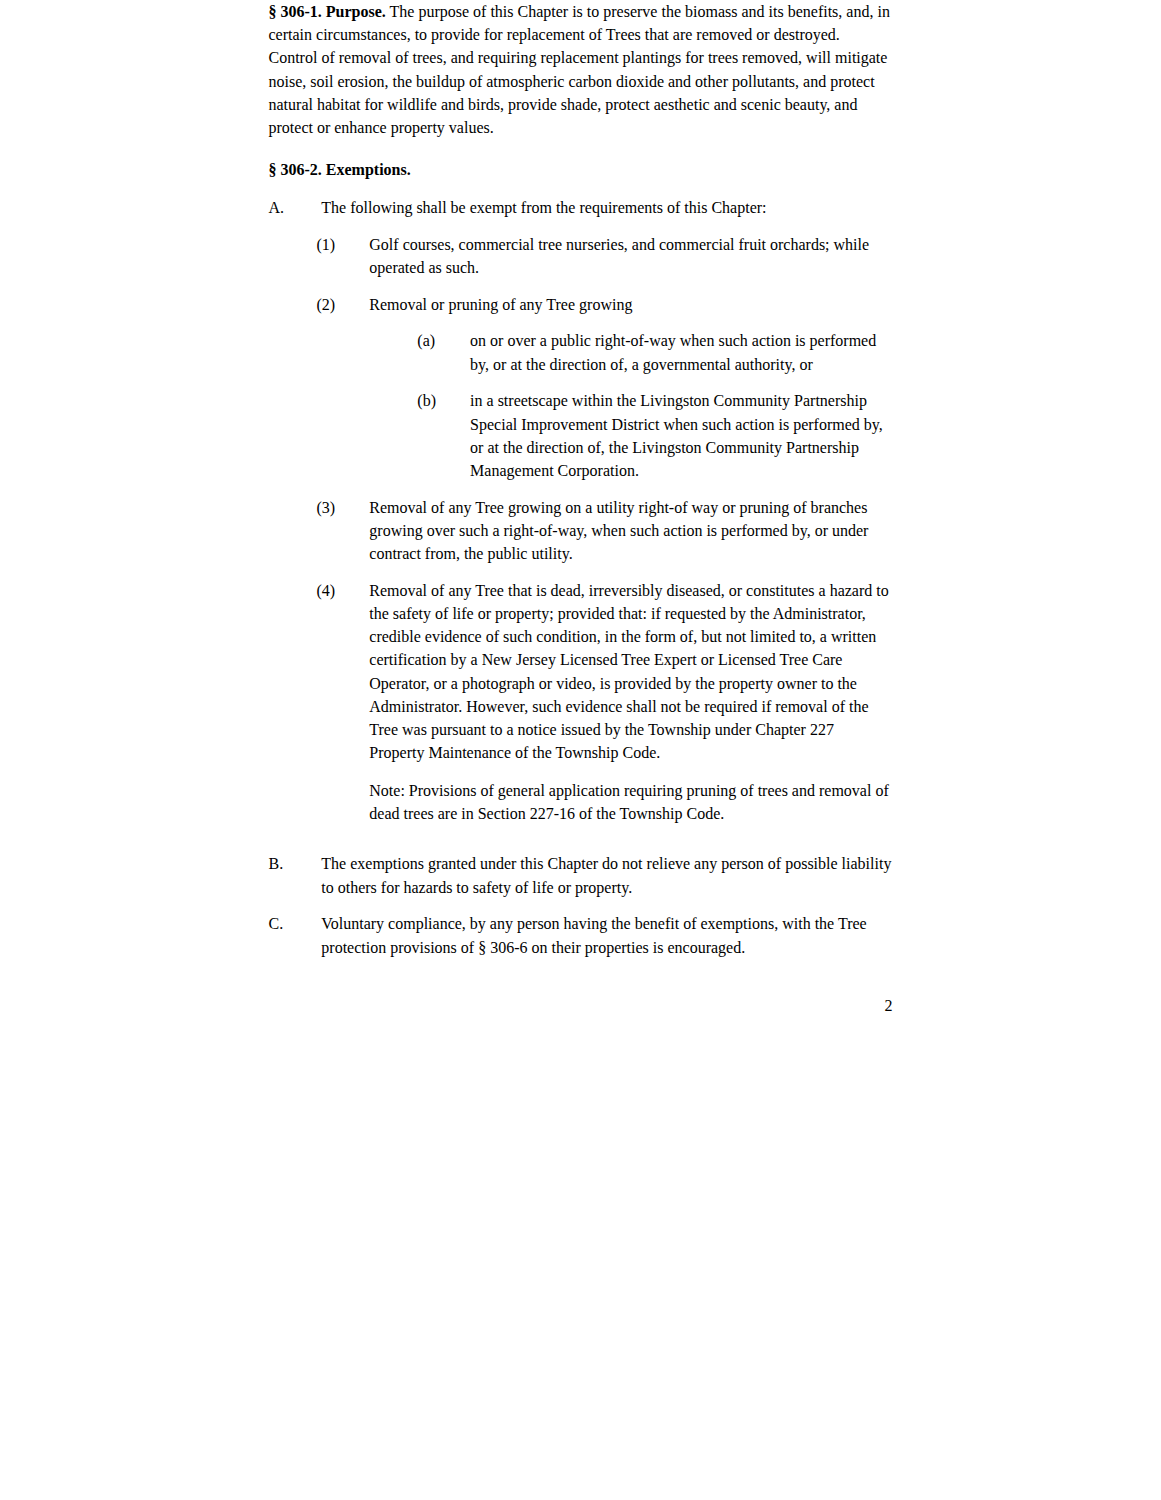§ 306-1. Purpose. The purpose of this Chapter is to preserve the biomass and its benefits, and, in certain circumstances, to provide for replacement of Trees that are removed or destroyed. Control of removal of trees, and requiring replacement plantings for trees removed, will mitigate noise, soil erosion, the buildup of atmospheric carbon dioxide and other pollutants, and protect natural habitat for wildlife and birds, provide shade, protect aesthetic and scenic beauty, and protect or enhance property values.
§ 306-2. Exemptions.
A.
The following shall be exempt from the requirements of this Chapter:
(1)
Golf courses, commercial tree nurseries, and commercial fruit orchards; while operated as such.
(2)
Removal or pruning of any Tree growing
(a)
on or over a public right-of-way when such action is performed by, or at the direction of, a governmental authority, or
(b)
in a streetscape within the Livingston Community Partnership Special Improvement District when such action is performed by, or at the direction of, the Livingston Community Partnership Management Corporation.
(3)
Removal of any Tree growing on a utility right-of way or pruning of branches growing over such a right-of-way, when such action is performed by, or under contract from, the public utility.
(4)
Removal of any Tree that is dead, irreversibly diseased, or constitutes a hazard to the safety of life or property; provided that: if requested by the Administrator, credible evidence of such condition, in the form of, but not limited to, a written certification by a New Jersey Licensed Tree Expert or Licensed Tree Care Operator, or a photograph or video, is provided by the property owner to the Administrator. However, such evidence shall not be required if removal of the Tree was pursuant to a notice issued by the Township under Chapter 227 Property Maintenance of the Township Code.
Note: Provisions of general application requiring pruning of trees and removal of dead trees are in Section 227-16 of the Township Code.
B.
The exemptions granted under this Chapter do not relieve any person of possible liability to others for hazards to safety of life or property.
C.
Voluntary compliance, by any person having the benefit of exemptions, with the Tree protection provisions of § 306-6 on their properties is encouraged.
2